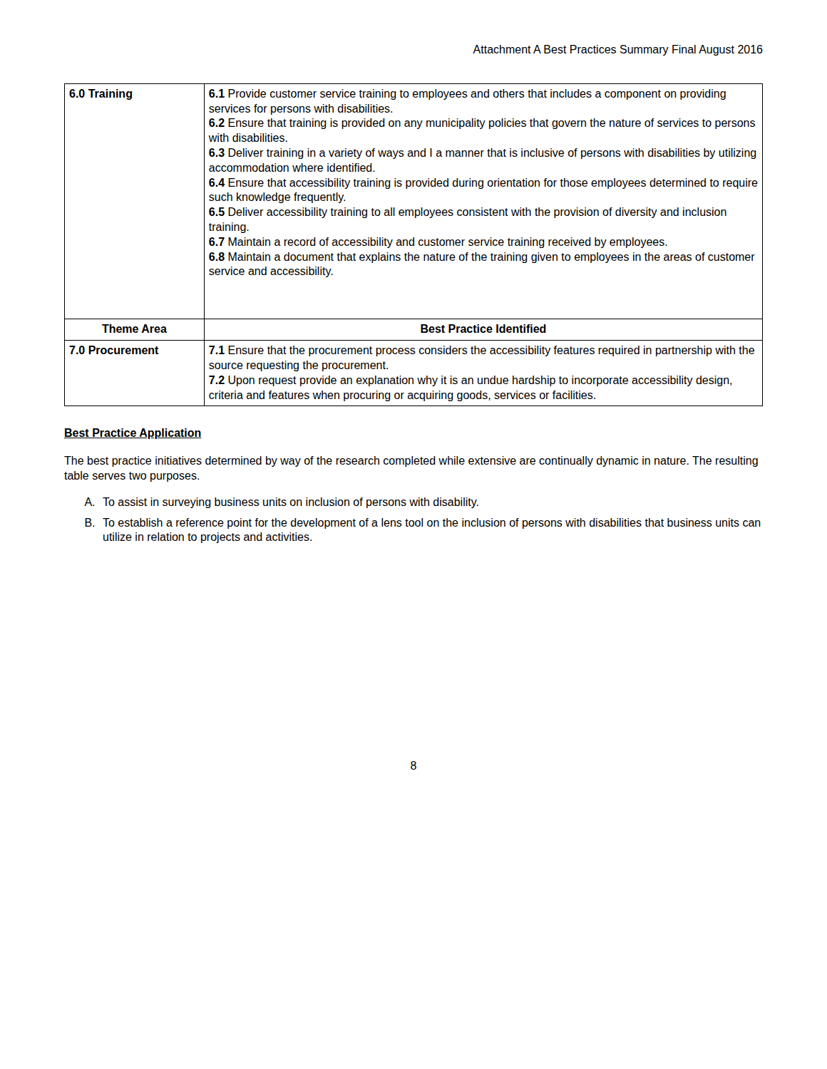Attachment A Best Practices Summary Final August 2016
| 6.0 Training | 6.1 Provide customer service training to employees and others that includes a component on providing services for persons with disabilities. 6.2 Ensure that training is provided on any municipality policies that govern the nature of services to persons with disabilities. 6.3 Deliver training in a variety of ways and I a manner that is inclusive of persons with disabilities by utilizing accommodation where identified. 6.4 Ensure that accessibility training is provided during orientation for those employees determined to require such knowledge frequently. 6.5 Deliver accessibility training to all employees consistent with the provision of diversity and inclusion training. 6.7 Maintain a record of accessibility and customer service training received by employees. 6.8 Maintain a document that explains the nature of the training given to employees in the areas of customer service and accessibility. |
| Theme Area | Best Practice Identified |
| 7.0 Procurement | 7.1 Ensure that the procurement process considers the accessibility features required in partnership with the source requesting the procurement. 7.2 Upon request provide an explanation why it is an undue hardship to incorporate accessibility design, criteria and features when procuring or acquiring goods, services or facilities. |
Best Practice Application
The best practice initiatives determined by way of the research completed while extensive are continually dynamic in nature. The resulting table serves two purposes.
To assist in surveying business units on inclusion of persons with disability.
To establish a reference point for the development of a lens tool on the inclusion of persons with disabilities that business units can utilize in relation to projects and activities.
8